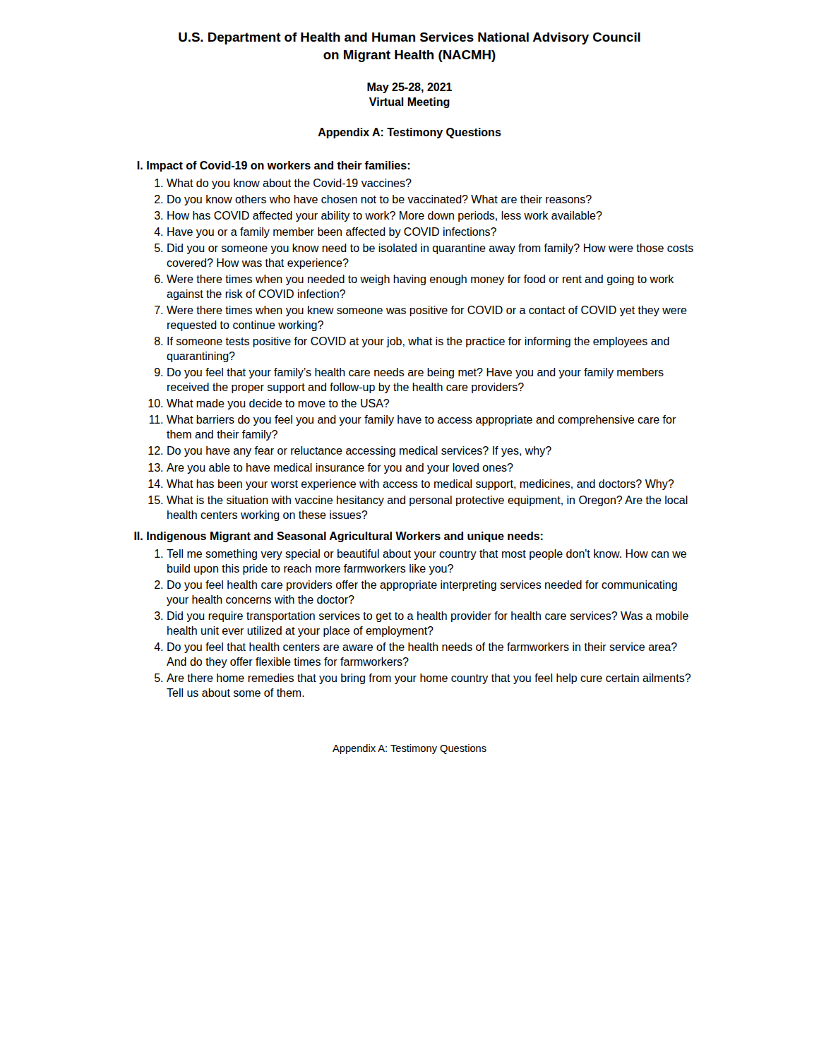U.S. Department of Health and Human Services National Advisory Council
on Migrant Health (NACMH)
May 25-28, 2021
Virtual Meeting
Appendix A: Testimony Questions
Impact of Covid-19 on workers and their families:
What do you know about the Covid-19 vaccines?
Do you know others who have chosen not to be vaccinated? What are their reasons?
How has COVID affected your ability to work? More down periods, less work available?
Have you or a family member been affected by COVID infections?
Did you or someone you know need to be isolated in quarantine away from family? How were those costs covered? How was that experience?
Were there times when you needed to weigh having enough money for food or rent and going to work against the risk of COVID infection?
Were there times when you knew someone was positive for COVID or a contact of COVID yet they were requested to continue working?
If someone tests positive for COVID at your job, what is the practice for informing the employees and quarantining?
Do you feel that your family’s health care needs are being met? Have you and your family members received the proper support and follow-up by the health care providers?
What made you decide to move to the USA?
What barriers do you feel you and your family have to access appropriate and comprehensive care for them and their family?
Do you have any fear or reluctance accessing medical services? If yes, why?
Are you able to have medical insurance for you and your loved ones?
What has been your worst experience with access to medical support, medicines, and doctors? Why?
What is the situation with vaccine hesitancy and personal protective equipment, in Oregon? Are the local health centers working on these issues?
Indigenous Migrant and Seasonal Agricultural Workers and unique needs:
Tell me something very special or beautiful about your country that most people don't know. How can we build upon this pride to reach more farmworkers like you?
Do you feel health care providers offer the appropriate interpreting services needed for communicating your health concerns with the doctor?
Did you require transportation services to get to a health provider for health care services? Was a mobile health unit ever utilized at your place of employment?
Do you feel that health centers are aware of the health needs of the farmworkers in their service area? And do they offer flexible times for farmworkers?
Are there home remedies that you bring from your home country that you feel help cure certain ailments? Tell us about some of them.
Appendix A: Testimony Questions